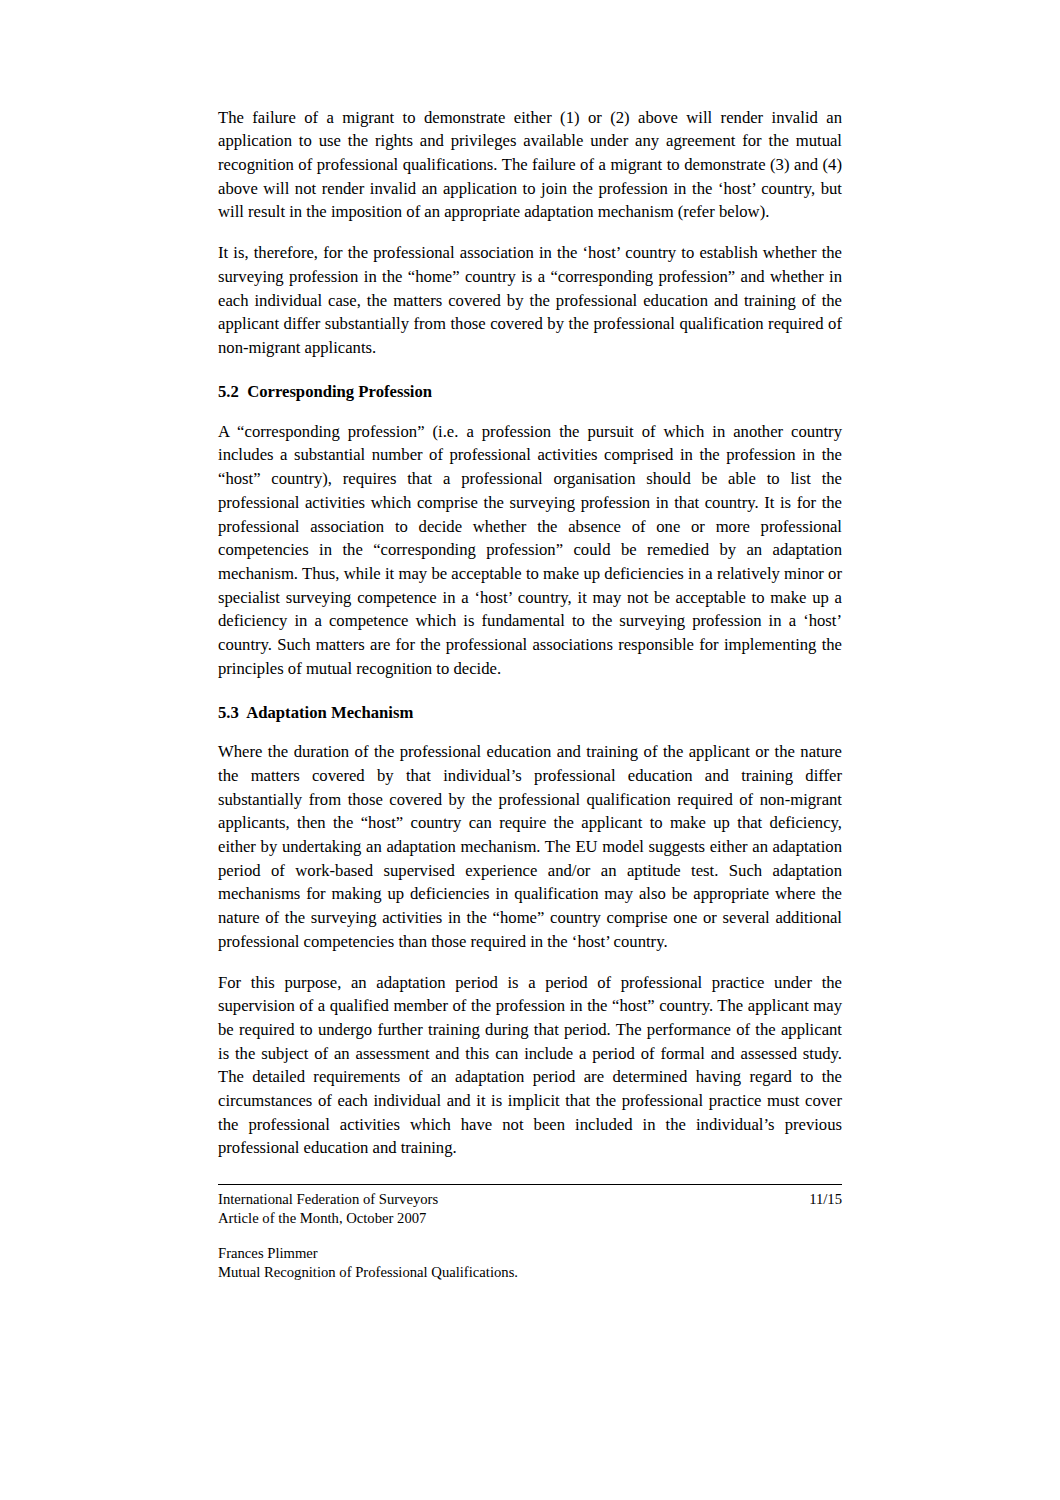The failure of a migrant to demonstrate either (1) or (2) above will render invalid an application to use the rights and privileges available under any agreement for the mutual recognition of professional qualifications. The failure of a migrant to demonstrate (3) and (4) above will not render invalid an application to join the profession in the ‘host’ country, but will result in the imposition of an appropriate adaptation mechanism (refer below).
It is, therefore, for the professional association in the ‘host’ country to establish whether the surveying profession in the “home” country is a “corresponding profession” and whether in each individual case, the matters covered by the professional education and training of the applicant differ substantially from those covered by the professional qualification required of non-migrant applicants.
5.2 Corresponding Profession
A “corresponding profession” (i.e. a profession the pursuit of which in another country includes a substantial number of professional activities comprised in the profession in the “host” country), requires that a professional organisation should be able to list the professional activities which comprise the surveying profession in that country. It is for the professional association to decide whether the absence of one or more professional competencies in the “corresponding profession” could be remedied by an adaptation mechanism. Thus, while it may be acceptable to make up deficiencies in a relatively minor or specialist surveying competence in a ‘host’ country, it may not be acceptable to make up a deficiency in a competence which is fundamental to the surveying profession in a ‘host’ country. Such matters are for the professional associations responsible for implementing the principles of mutual recognition to decide.
5.3 Adaptation Mechanism
Where the duration of the professional education and training of the applicant or the nature the matters covered by that individual’s professional education and training differ substantially from those covered by the professional qualification required of non-migrant applicants, then the “host” country can require the applicant to make up that deficiency, either by undertaking an adaptation mechanism. The EU model suggests either an adaptation period of work-based supervised experience and/or an aptitude test. Such adaptation mechanisms for making up deficiencies in qualification may also be appropriate where the nature of the surveying activities in the “home” country comprise one or several additional professional competencies than those required in the ‘host’ country.
For this purpose, an adaptation period is a period of professional practice under the supervision of a qualified member of the profession in the “host” country. The applicant may be required to undergo further training during that period. The performance of the applicant is the subject of an assessment and this can include a period of formal and assessed study. The detailed requirements of an adaptation period are determined having regard to the circumstances of each individual and it is implicit that the professional practice must cover the professional activities which have not been included in the individual’s previous professional education and training.
International Federation of Surveyors
Article of the Month, October 2007
11/15
Frances Plimmer
Mutual Recognition of Professional Qualifications.